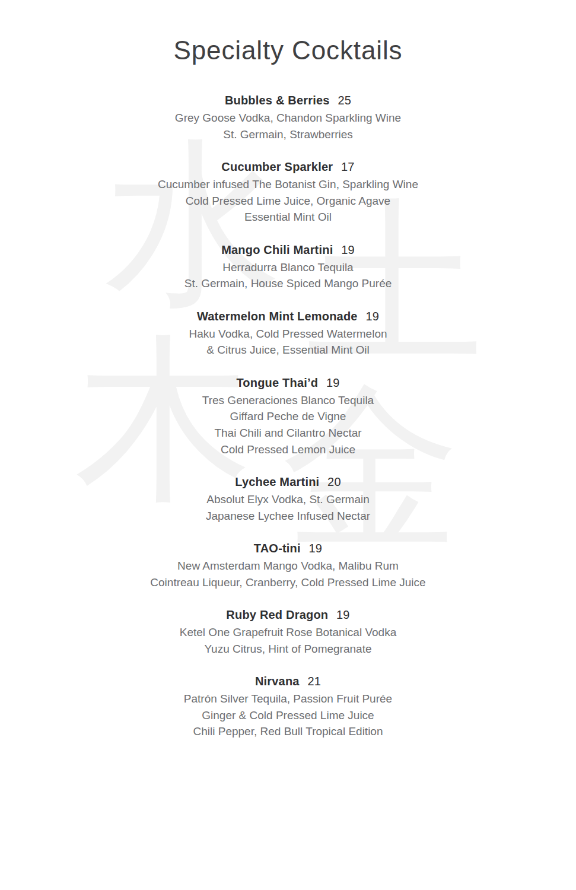水 土 木 金
Specialty Cocktails
Bubbles & Berries 25
Grey Goose Vodka, Chandon Sparkling Wine
St. Germain, Strawberries
Cucumber Sparkler 17
Cucumber infused The Botanist Gin, Sparkling Wine
Cold Pressed Lime Juice, Organic Agave
Essential Mint Oil
Mango Chili Martini 19
Herradurra Blanco Tequila
St. Germain, House Spiced Mango Purée
Watermelon Mint Lemonade 19
Haku Vodka, Cold Pressed Watermelon
& Citrus Juice, Essential Mint Oil
Tongue Thai’d 19
Tres Generaciones Blanco Tequila
Giffard Peche de Vigne
Thai Chili and Cilantro Nectar
Cold Pressed Lemon Juice
Lychee Martini 20
Absolut Elyx Vodka, St. Germain
Japanese Lychee Infused Nectar
TAO-tini 19
New Amsterdam Mango Vodka, Malibu Rum
Cointreau Liqueur, Cranberry, Cold Pressed Lime Juice
Ruby Red Dragon 19
Ketel One Grapefruit Rose Botanical Vodka
Yuzu Citrus, Hint of Pomegranate
Nirvana 21
Patrón Silver Tequila, Passion Fruit Purée
Ginger & Cold Pressed Lime Juice
Chili Pepper, Red Bull Tropical Edition